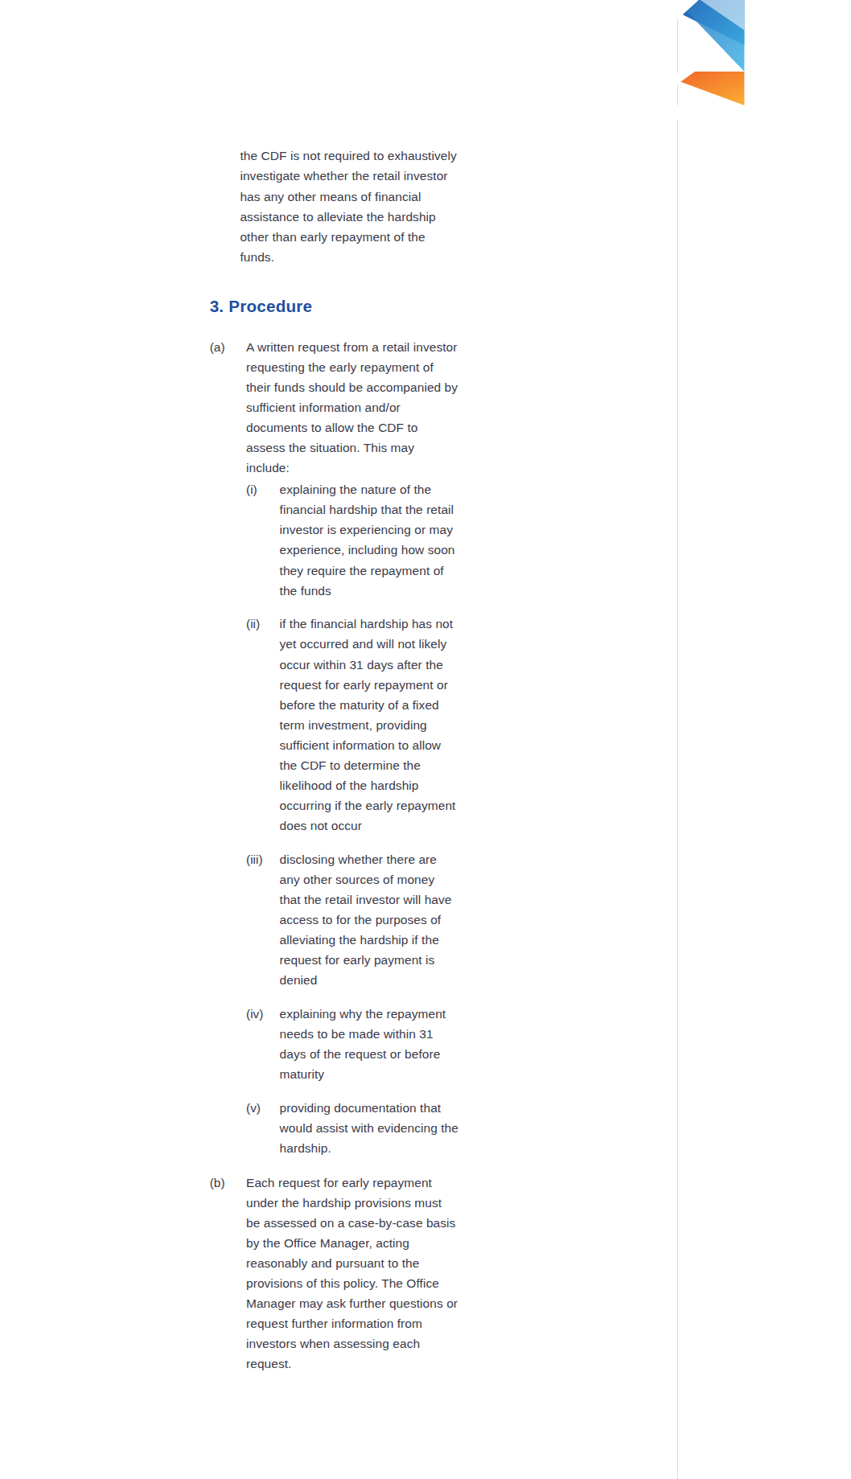the CDF is not required to exhaustively investigate whether the retail investor has any other means of financial assistance to alleviate the hardship other than early repayment of the funds.
3. Procedure
(a)
A written request from a retail investor requesting the early repayment of their funds should be accompanied by sufficient information and/or documents to allow the CDF to assess the situation. This may include:
(i)
explaining the nature of the financial hardship that the retail investor is experiencing or may experience, including how soon they require the repayment of the funds
(ii)
if the financial hardship has not yet occurred and will not likely occur within 31 days after the request for early repayment or before the maturity of a fixed term investment, providing sufficient information to allow the CDF to determine the likelihood of the hardship occurring if the early repayment does not occur
(iii)
disclosing whether there are any other sources of money that the retail investor will have access to for the purposes of alleviating the hardship if the request for early payment is denied
(iv)
explaining why the repayment needs to be made within 31 days of the request or before maturity
(v)
providing documentation that would assist with evidencing the hardship.
(b)
Each request for early repayment under the hardship provisions must be assessed on a case-by-case basis by the Office Manager, acting reasonably and pursuant to the provisions of this policy. The Office Manager may ask further questions or request further information from investors when assessing each request.